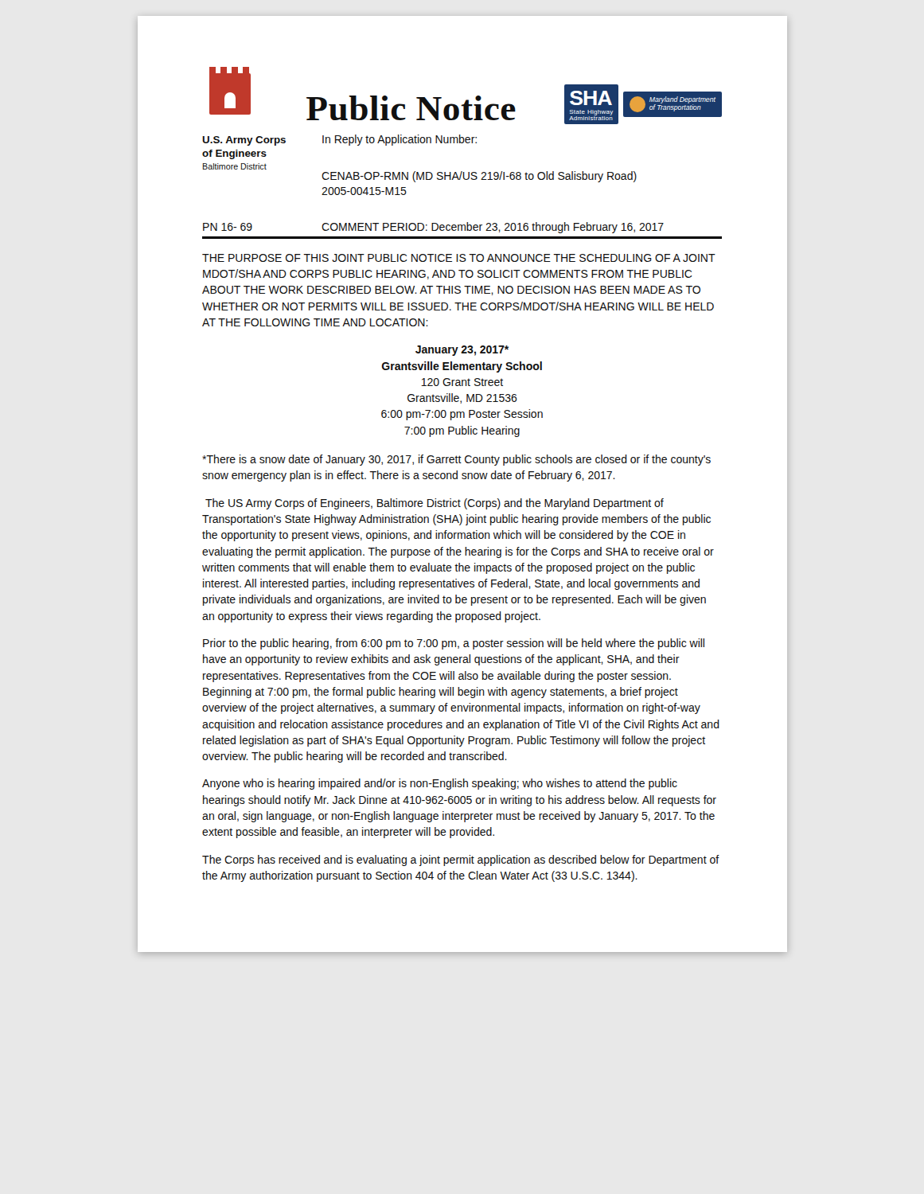Public Notice
SHA State Highway Administration
Maryland Department
of Transportation
U.S. Army Corps
of Engineers
Baltimore District
In Reply to Application Number:
CENAB-OP-RMN (MD SHA/US 219/I-68 to Old Salisbury Road)
2005-00415-M15
PN 16- 69
COMMENT PERIOD: December 23, 2016 through February 16, 2017
The purpose of this joint public notice is to announce the scheduling of a joint MDOT/SHA and Corps public hearing, and to solicit comments from the public about the work described below. At this time, no decision has been made as to whether or not permits will be issued. The Corps/MDOT/SHA hearing will be held at the following time and location:
January 23, 2017*
Grantsville Elementary School
120 Grant Street
Grantsville, MD 21536
6:00 pm-7:00 pm Poster Session
7:00 pm Public Hearing
*There is a snow date of January 30, 2017, if Garrett County public schools are closed or if the county's snow emergency plan is in effect. There is a second snow date of February 6, 2017.
The US Army Corps of Engineers, Baltimore District (Corps) and the Maryland Department of Transportation's State Highway Administration (SHA) joint public hearing provide members of the public the opportunity to present views, opinions, and information which will be considered by the COE in evaluating the permit application. The purpose of the hearing is for the Corps and SHA to receive oral or written comments that will enable them to evaluate the impacts of the proposed project on the public interest. All interested parties, including representatives of Federal, State, and local governments and private individuals and organizations, are invited to be present or to be represented. Each will be given an opportunity to express their views regarding the proposed project.
Prior to the public hearing, from 6:00 pm to 7:00 pm, a poster session will be held where the public will have an opportunity to review exhibits and ask general questions of the applicant, SHA, and their representatives. Representatives from the COE will also be available during the poster session. Beginning at 7:00 pm, the formal public hearing will begin with agency statements, a brief project overview of the project alternatives, a summary of environmental impacts, information on right-of-way acquisition and relocation assistance procedures and an explanation of Title VI of the Civil Rights Act and related legislation as part of SHA's Equal Opportunity Program. Public Testimony will follow the project overview. The public hearing will be recorded and transcribed.
Anyone who is hearing impaired and/or is non-English speaking; who wishes to attend the public hearings should notify Mr. Jack Dinne at 410-962-6005 or in writing to his address below. All requests for an oral, sign language, or non-English language interpreter must be received by January 5, 2017. To the extent possible and feasible, an interpreter will be provided.
The Corps has received and is evaluating a joint permit application as described below for Department of the Army authorization pursuant to Section 404 of the Clean Water Act (33 U.S.C. 1344).